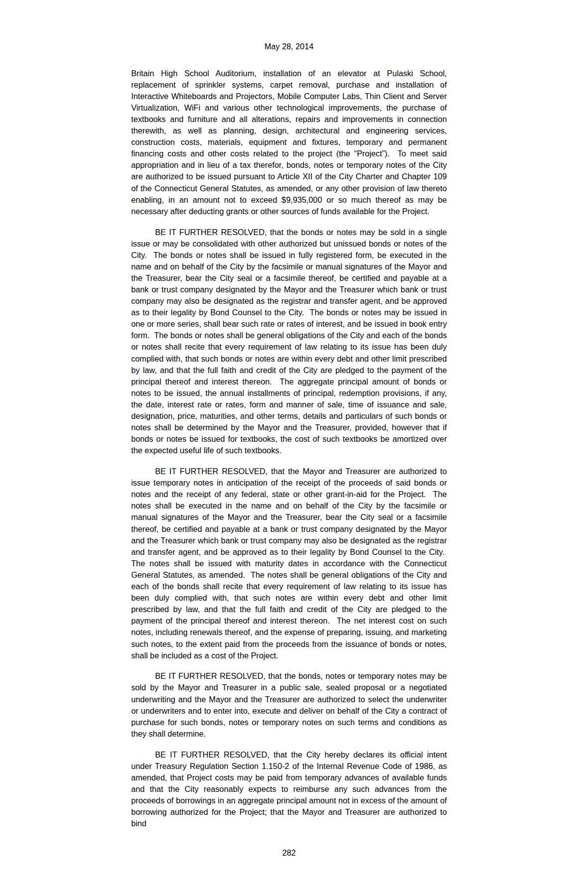May 28, 2014
Britain High School Auditorium, installation of an elevator at Pulaski School, replacement of sprinkler systems, carpet removal, purchase and installation of Interactive Whiteboards and Projectors, Mobile Computer Labs, Thin Client and Server Virtualization, WiFi and various other technological improvements, the purchase of textbooks and furniture and all alterations, repairs and improvements in connection therewith, as well as planning, design, architectural and engineering services, construction costs, materials, equipment and fixtures, temporary and permanent financing costs and other costs related to the project (the “Project”). To meet said appropriation and in lieu of a tax therefor, bonds, notes or temporary notes of the City are authorized to be issued pursuant to Article XII of the City Charter and Chapter 109 of the Connecticut General Statutes, as amended, or any other provision of law thereto enabling, in an amount not to exceed $9,935,000 or so much thereof as may be necessary after deducting grants or other sources of funds available for the Project.
BE IT FURTHER RESOLVED, that the bonds or notes may be sold in a single issue or may be consolidated with other authorized but unissued bonds or notes of the City. The bonds or notes shall be issued in fully registered form, be executed in the name and on behalf of the City by the facsimile or manual signatures of the Mayor and the Treasurer, bear the City seal or a facsimile thereof, be certified and payable at a bank or trust company designated by the Mayor and the Treasurer which bank or trust company may also be designated as the registrar and transfer agent, and be approved as to their legality by Bond Counsel to the City. The bonds or notes may be issued in one or more series, shall bear such rate or rates of interest, and be issued in book entry form. The bonds or notes shall be general obligations of the City and each of the bonds or notes shall recite that every requirement of law relating to its issue has been duly complied with, that such bonds or notes are within every debt and other limit prescribed by law, and that the full faith and credit of the City are pledged to the payment of the principal thereof and interest thereon. The aggregate principal amount of bonds or notes to be issued, the annual installments of principal, redemption provisions, if any, the date, interest rate or rates, form and manner of sale, time of issuance and sale, designation, price, maturities, and other terms, details and particulars of such bonds or notes shall be determined by the Mayor and the Treasurer, provided, however that if bonds or notes be issued for textbooks, the cost of such textbooks be amortized over the expected useful life of such textbooks.
BE IT FURTHER RESOLVED, that the Mayor and Treasurer are authorized to issue temporary notes in anticipation of the receipt of the proceeds of said bonds or notes and the receipt of any federal, state or other grant-in-aid for the Project. The notes shall be executed in the name and on behalf of the City by the facsimile or manual signatures of the Mayor and the Treasurer, bear the City seal or a facsimile thereof, be certified and payable at a bank or trust company designated by the Mayor and the Treasurer which bank or trust company may also be designated as the registrar and transfer agent, and be approved as to their legality by Bond Counsel to the City. The notes shall be issued with maturity dates in accordance with the Connecticut General Statutes, as amended. The notes shall be general obligations of the City and each of the bonds shall recite that every requirement of law relating to its issue has been duly complied with, that such notes are within every debt and other limit prescribed by law, and that the full faith and credit of the City are pledged to the payment of the principal thereof and interest thereon. The net interest cost on such notes, including renewals thereof, and the expense of preparing, issuing, and marketing such notes, to the extent paid from the proceeds from the issuance of bonds or notes, shall be included as a cost of the Project.
BE IT FURTHER RESOLVED, that the bonds, notes or temporary notes may be sold by the Mayor and Treasurer in a public sale, sealed proposal or a negotiated underwriting and the Mayor and the Treasurer are authorized to select the underwriter or underwriters and to enter into, execute and deliver on behalf of the City a contract of purchase for such bonds, notes or temporary notes on such terms and conditions as they shall determine.
BE IT FURTHER RESOLVED, that the City hereby declares its official intent under Treasury Regulation Section 1.150-2 of the Internal Revenue Code of 1986, as amended, that Project costs may be paid from temporary advances of available funds and that the City reasonably expects to reimburse any such advances from the proceeds of borrowings in an aggregate principal amount not in excess of the amount of borrowing authorized for the Project; that the Mayor and Treasurer are authorized to bind
282